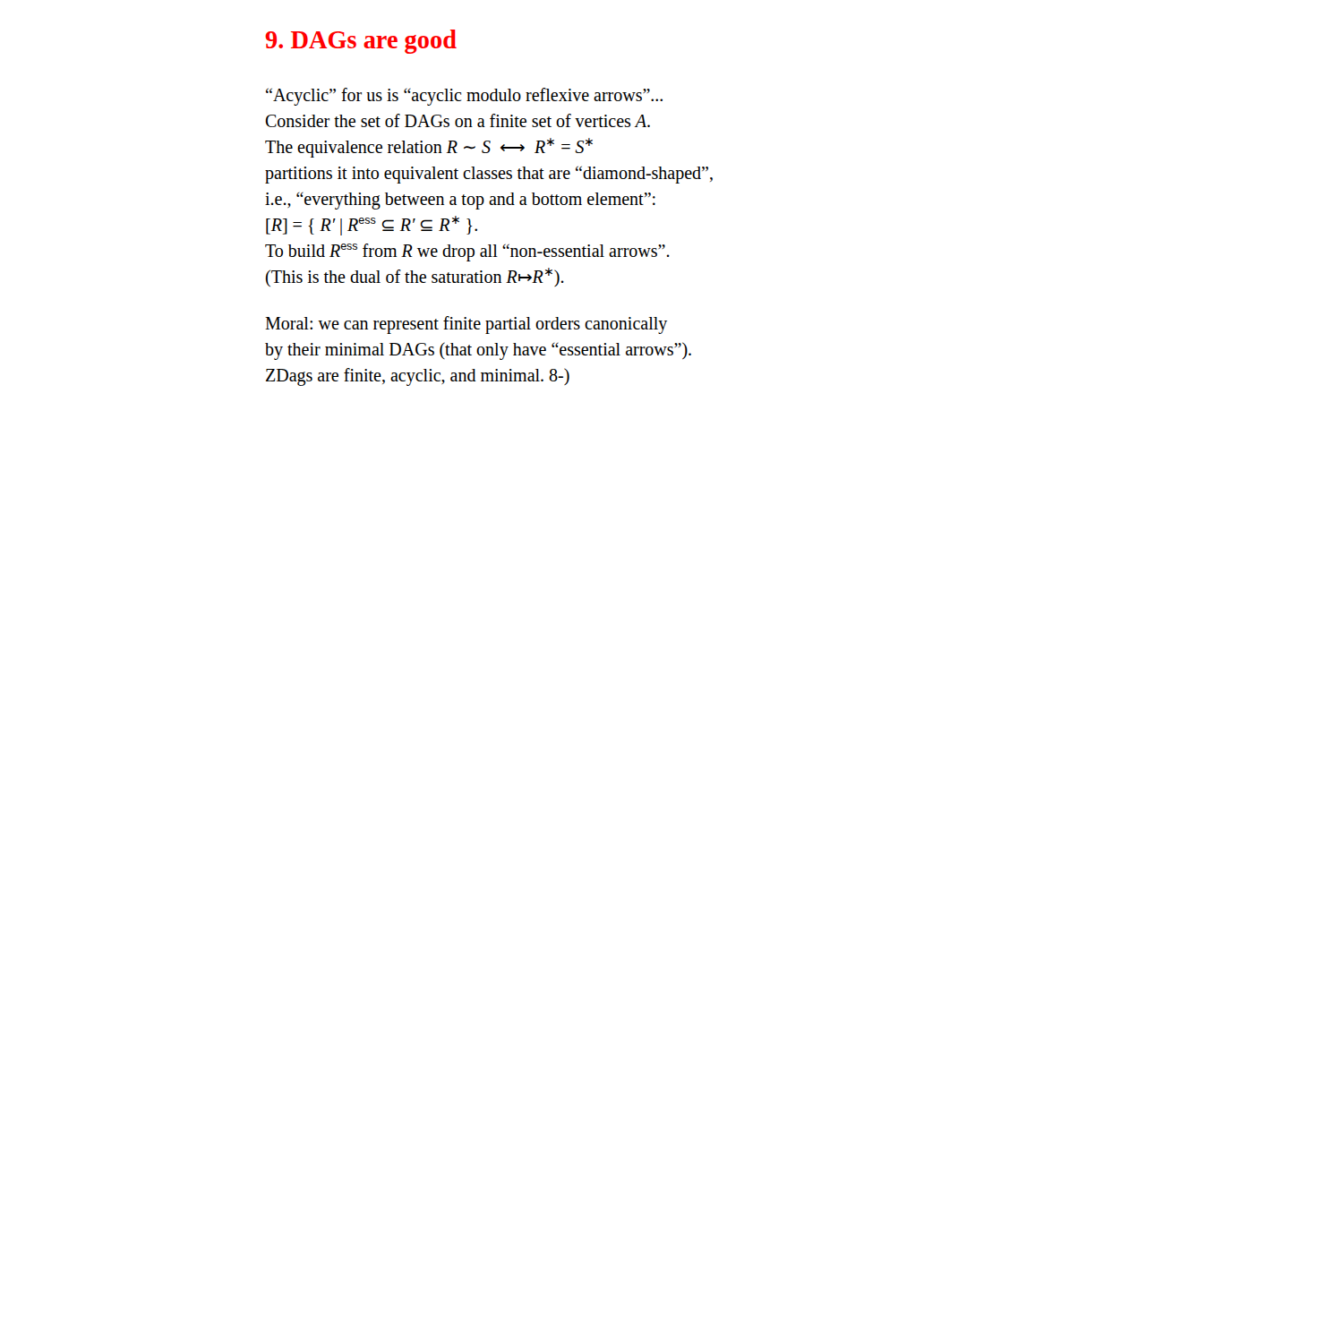9. DAGs are good
“Acyclic” for us is “acyclic modulo reflexive arrows”... Consider the set of DAGs on a finite set of vertices A. The equivalence relation R ∼ S ⟷ R∗ = S∗ partitions it into equivalent classes that are “diamond-shaped”, i.e., “everything between a top and a bottom element”: [R] = { R′ | Ress ⊆ R′ ⊆ R∗ }. To build Ress from R we drop all “non-essential arrows”. (This is the dual of the saturation R↦R∗).
Moral: we can represent finite partial orders canonically by their minimal DAGs (that only have “essential arrows”). ZDags are finite, acyclic, and minimal. 8-)